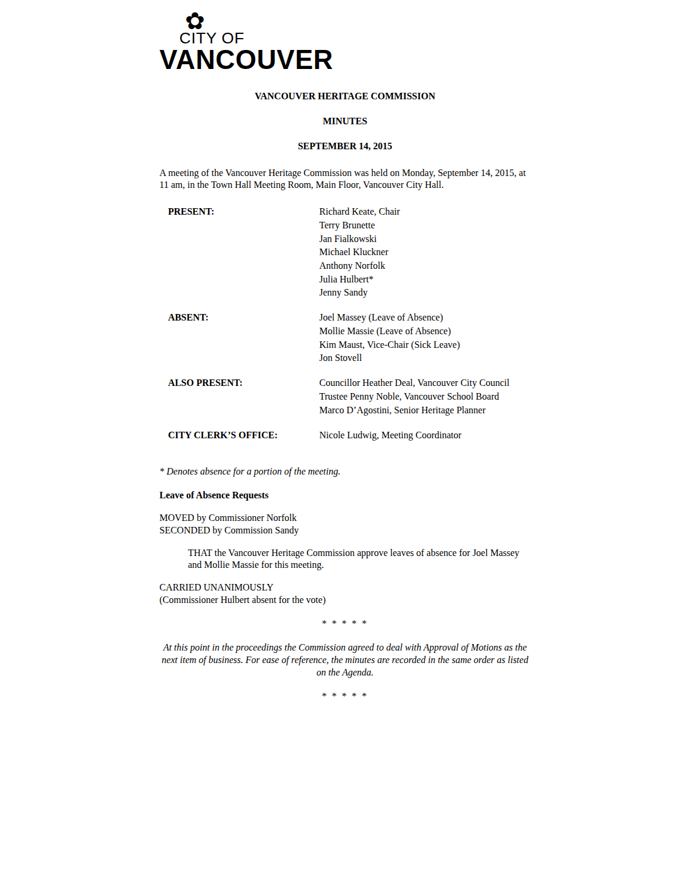✿ CITY OF VANCOUVER
VANCOUVER HERITAGE COMMISSION
MINUTES
SEPTEMBER 14, 2015
A meeting of the Vancouver Heritage Commission was held on Monday, September 14, 2015, at 11 am, in the Town Hall Meeting Room, Main Floor, Vancouver City Hall.
| PRESENT: | Richard Keate, Chair Terry Brunette Jan Fialkowski Michael Kluckner Anthony Norfolk Julia Hulbert* Jenny Sandy |
| ABSENT: | Joel Massey (Leave of Absence) Mollie Massie (Leave of Absence) Kim Maust, Vice-Chair (Sick Leave) Jon Stovell |
| ALSO PRESENT: | Councillor Heather Deal, Vancouver City Council Trustee Penny Noble, Vancouver School Board Marco D’Agostini, Senior Heritage Planner |
| CITY CLERK’S OFFICE: | Nicole Ludwig, Meeting Coordinator |
* Denotes absence for a portion of the meeting.
Leave of Absence Requests
MOVED by Commissioner Norfolk
SECONDED by Commission Sandy
THAT the Vancouver Heritage Commission approve leaves of absence for Joel Massey and Mollie Massie for this meeting.
CARRIED UNANIMOUSLY
(Commissioner Hulbert absent for the vote)
* * * * *
At this point in the proceedings the Commission agreed to deal with Approval of Motions as the next item of business. For ease of reference, the minutes are recorded in the same order as listed on the Agenda.
* * * * *